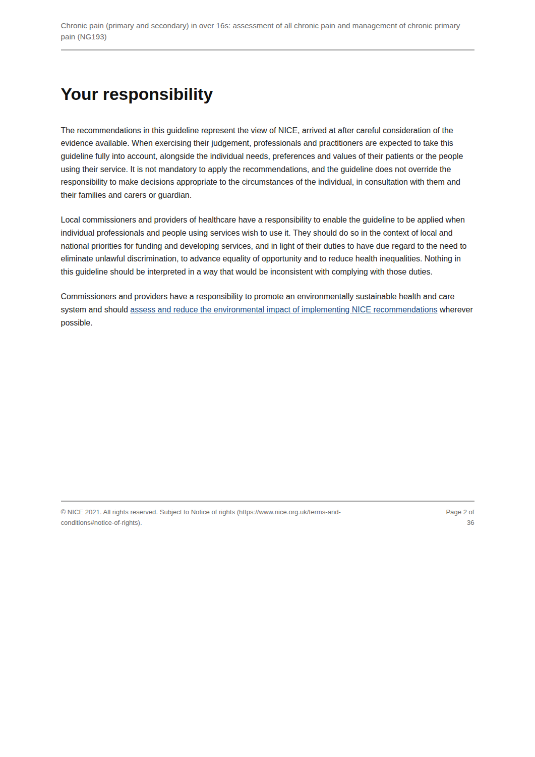Chronic pain (primary and secondary) in over 16s: assessment of all chronic pain and management of chronic primary pain (NG193)
Your responsibility
The recommendations in this guideline represent the view of NICE, arrived at after careful consideration of the evidence available. When exercising their judgement, professionals and practitioners are expected to take this guideline fully into account, alongside the individual needs, preferences and values of their patients or the people using their service. It is not mandatory to apply the recommendations, and the guideline does not override the responsibility to make decisions appropriate to the circumstances of the individual, in consultation with them and their families and carers or guardian.
Local commissioners and providers of healthcare have a responsibility to enable the guideline to be applied when individual professionals and people using services wish to use it. They should do so in the context of local and national priorities for funding and developing services, and in light of their duties to have due regard to the need to eliminate unlawful discrimination, to advance equality of opportunity and to reduce health inequalities. Nothing in this guideline should be interpreted in a way that would be inconsistent with complying with those duties.
Commissioners and providers have a responsibility to promote an environmentally sustainable health and care system and should assess and reduce the environmental impact of implementing NICE recommendations wherever possible.
© NICE 2021. All rights reserved. Subject to Notice of rights (https://www.nice.org.uk/terms-and-conditions#notice-of-rights).
Page 2 of
36